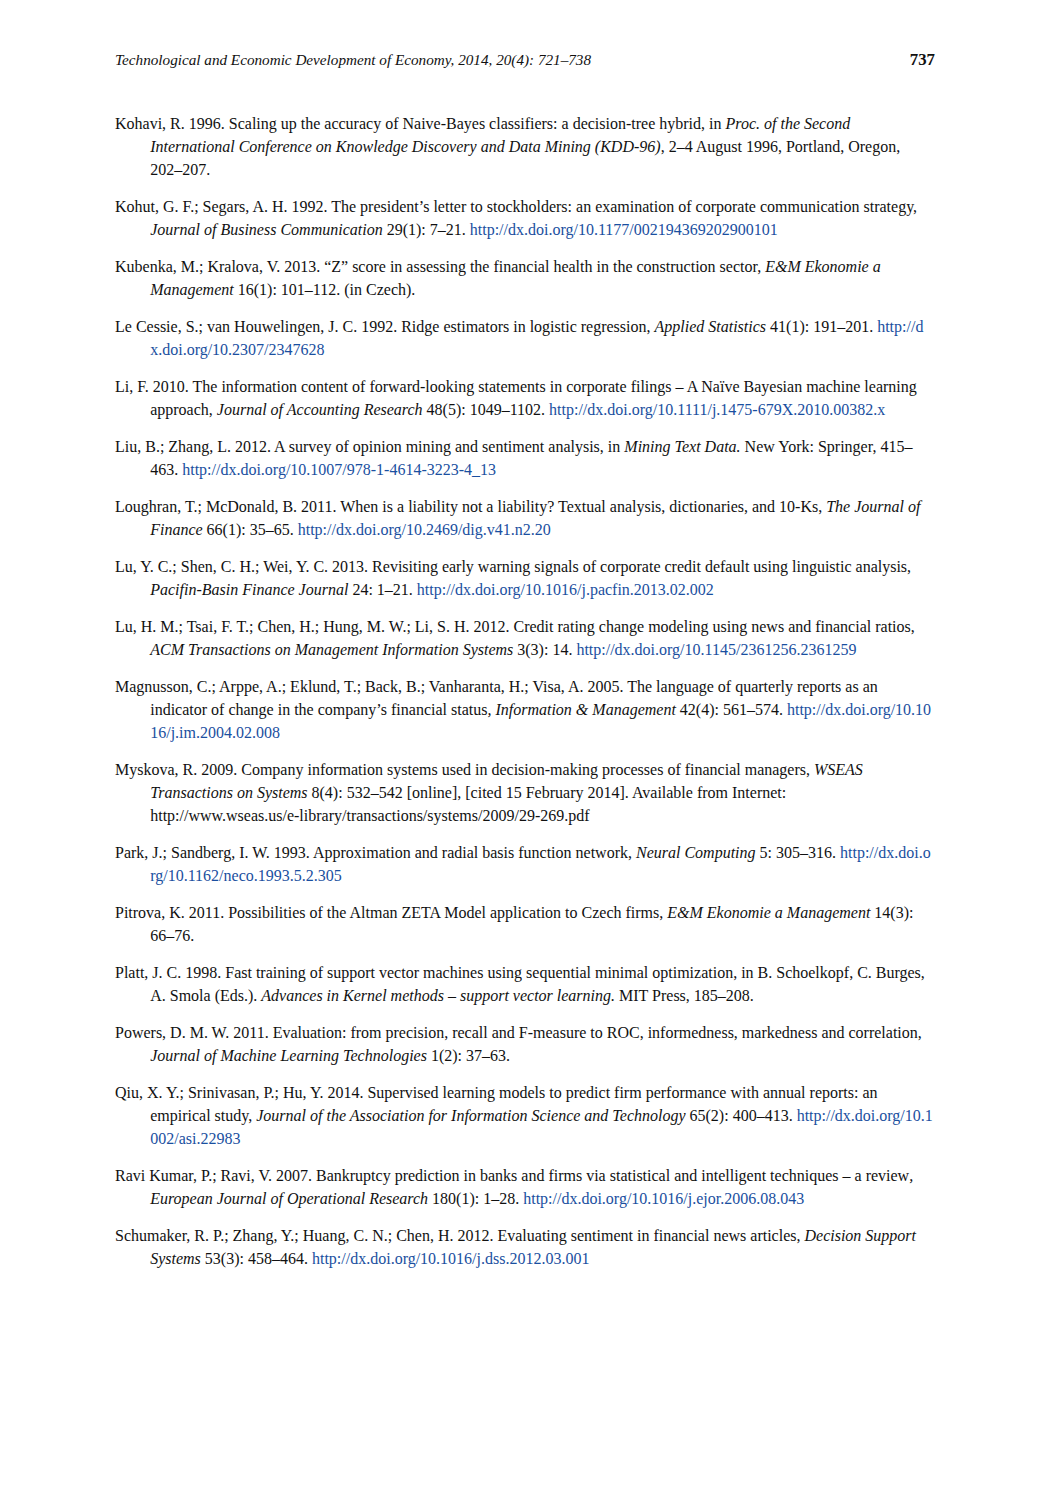Technological and Economic Development of Economy, 2014, 20(4): 721–738 737
Kohavi, R. 1996. Scaling up the accuracy of Naive-Bayes classifiers: a decision-tree hybrid, in Proc. of the Second International Conference on Knowledge Discovery and Data Mining (KDD-96), 2–4 August 1996, Portland, Oregon, 202–207.
Kohut, G. F.; Segars, A. H. 1992. The president’s letter to stockholders: an examination of corporate communication strategy, Journal of Business Communication 29(1): 7–21. http://dx.doi.org/10.1177/002194369202900101
Kubenka, M.; Kralova, V. 2013. “Z” score in assessing the financial health in the construction sector, E&M Ekonomie a Management 16(1): 101–112. (in Czech).
Le Cessie, S.; van Houwelingen, J. C. 1992. Ridge estimators in logistic regression, Applied Statistics 41(1): 191–201. http://dx.doi.org/10.2307/2347628
Li, F. 2010. The information content of forward-looking statements in corporate filings – A Naïve Bayesian machine learning approach, Journal of Accounting Research 48(5): 1049–1102. http://dx.doi.org/10.1111/j.1475-679X.2010.00382.x
Liu, B.; Zhang, L. 2012. A survey of opinion mining and sentiment analysis, in Mining Text Data. New York: Springer, 415–463. http://dx.doi.org/10.1007/978-1-4614-3223-4_13
Loughran, T.; McDonald, B. 2011. When is a liability not a liability? Textual analysis, dictionaries, and 10-Ks, The Journal of Finance 66(1): 35–65. http://dx.doi.org/10.2469/dig.v41.n2.20
Lu, Y. C.; Shen, C. H.; Wei, Y. C. 2013. Revisiting early warning signals of corporate credit default using linguistic analysis, Pacifin-Basin Finance Journal 24: 1–21. http://dx.doi.org/10.1016/j.pacfin.2013.02.002
Lu, H. M.; Tsai, F. T.; Chen, H.; Hung, M. W.; Li, S. H. 2012. Credit rating change modeling using news and financial ratios, ACM Transactions on Management Information Systems 3(3): 14. http://dx.doi.org/10.1145/2361256.2361259
Magnusson, C.; Arppe, A.; Eklund, T.; Back, B.; Vanharanta, H.; Visa, A. 2005. The language of quarterly reports as an indicator of change in the company’s financial status, Information & Management 42(4): 561–574. http://dx.doi.org/10.1016/j.im.2004.02.008
Myskova, R. 2009. Company information systems used in decision-making processes of financial managers, WSEAS Transactions on Systems 8(4): 532–542 [online], [cited 15 February 2014]. Available from Internet: http://www.wseas.us/e-library/transactions/systems/2009/29-269.pdf
Park, J.; Sandberg, I. W. 1993. Approximation and radial basis function network, Neural Computing 5: 305–316. http://dx.doi.org/10.1162/neco.1993.5.2.305
Pitrova, K. 2011. Possibilities of the Altman ZETA Model application to Czech firms, E&M Ekonomie a Management 14(3): 66–76.
Platt, J. C. 1998. Fast training of support vector machines using sequential minimal optimization, in B. Schoelkopf, C. Burges, A. Smola (Eds.). Advances in Kernel methods – support vector learning. MIT Press, 185–208.
Powers, D. M. W. 2011. Evaluation: from precision, recall and F-measure to ROC, informedness, markedness and correlation, Journal of Machine Learning Technologies 1(2): 37–63.
Qiu, X. Y.; Srinivasan, P.; Hu, Y. 2014. Supervised learning models to predict firm performance with annual reports: an empirical study, Journal of the Association for Information Science and Technology 65(2): 400–413. http://dx.doi.org/10.1002/asi.22983
Ravi Kumar, P.; Ravi, V. 2007. Bankruptcy prediction in banks and firms via statistical and intelligent techniques – a review, European Journal of Operational Research 180(1): 1–28. http://dx.doi.org/10.1016/j.ejor.2006.08.043
Schumaker, R. P.; Zhang, Y.; Huang, C. N.; Chen, H. 2012. Evaluating sentiment in financial news articles, Decision Support Systems 53(3): 458–464. http://dx.doi.org/10.1016/j.dss.2012.03.001